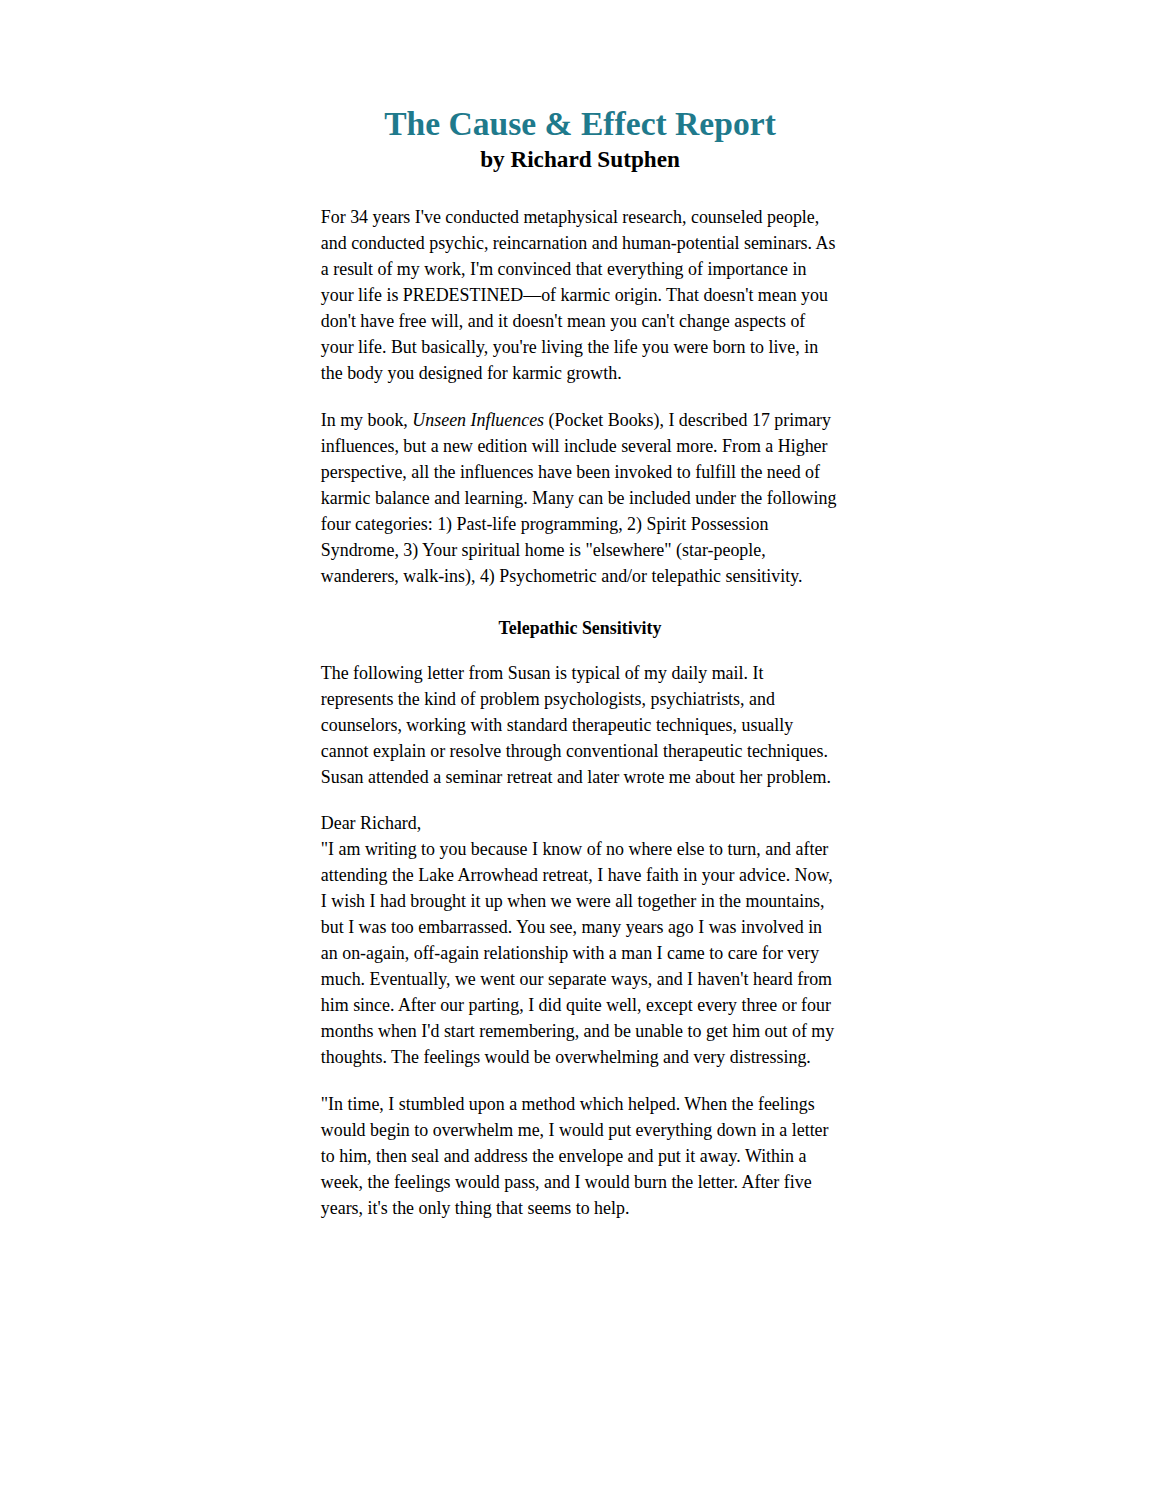The Cause & Effect Report
by Richard Sutphen
For 34 years I've conducted metaphysical research, counseled people, and conducted psychic, reincarnation and human-potential seminars. As a result of my work, I'm convinced that everything of importance in your life is PREDESTINED—of karmic origin. That doesn't mean you don't have free will, and it doesn't mean you can't change aspects of your life. But basically, you're living the life you were born to live, in the body you designed for karmic growth.
In my book, Unseen Influences (Pocket Books), I described 17 primary influences, but a new edition will include several more. From a Higher perspective, all the influences have been invoked to fulfill the need of karmic balance and learning. Many can be included under the following four categories: 1) Past-life programming, 2) Spirit Possession Syndrome, 3) Your spiritual home is "elsewhere" (star-people, wanderers, walk-ins), 4) Psychometric and/or telepathic sensitivity.
Telepathic Sensitivity
The following letter from Susan is typical of my daily mail. It represents the kind of problem psychologists, psychiatrists, and counselors, working with standard therapeutic techniques, usually cannot explain or resolve through conventional therapeutic techniques. Susan attended a seminar retreat and later wrote me about her problem.
Dear Richard,
"I am writing to you because I know of no where else to turn, and after attending the Lake Arrowhead retreat, I have faith in your advice. Now, I wish I had brought it up when we were all together in the mountains, but I was too embarrassed. You see, many years ago I was involved in an on-again, off-again relationship with a man I came to care for very much. Eventually, we went our separate ways, and I haven't heard from him since. After our parting, I did quite well, except every three or four months when I'd start remembering, and be unable to get him out of my thoughts. The feelings would be overwhelming and very distressing.
"In time, I stumbled upon a method which helped. When the feelings would begin to overwhelm me, I would put everything down in a letter to him, then seal and address the envelope and put it away. Within a week, the feelings would pass, and I would burn the letter. After five years, it's the only thing that seems to help.